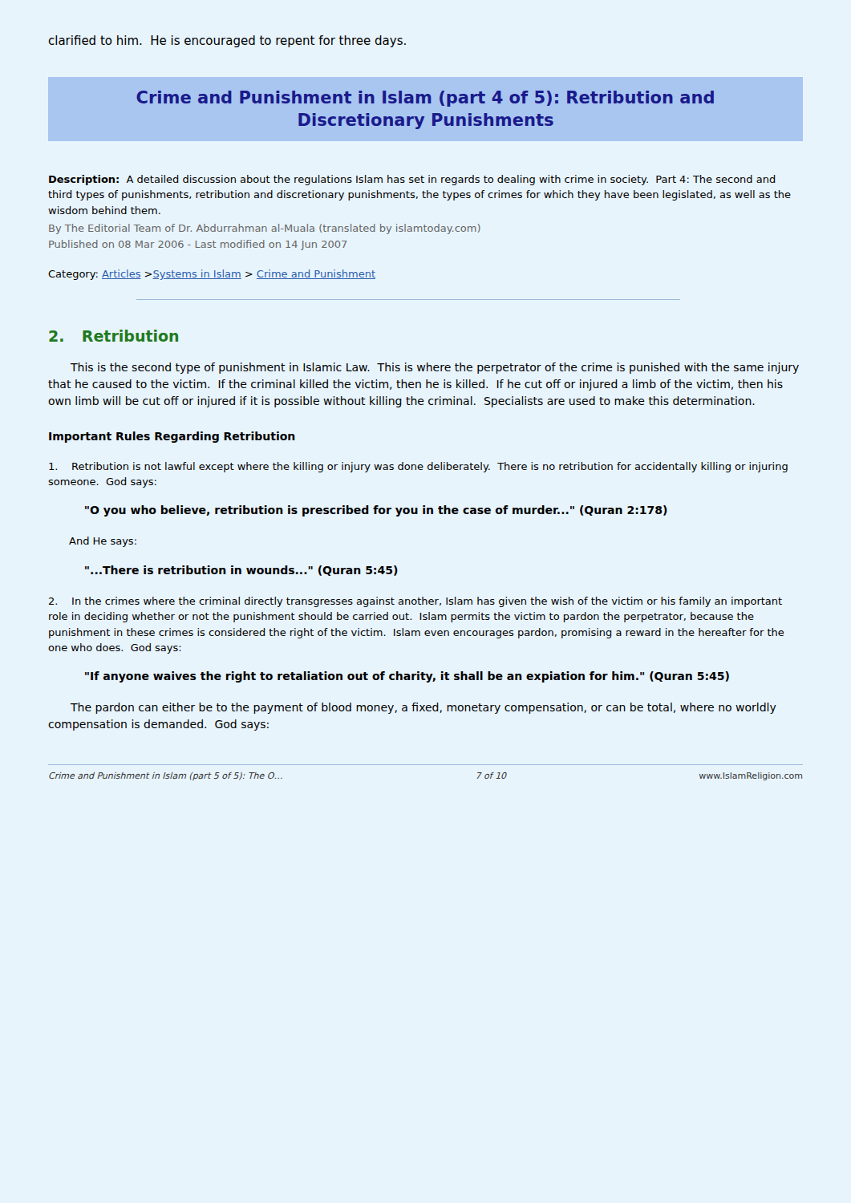clarified to him. He is encouraged to repent for three days.
Crime and Punishment in Islam (part 4 of 5): Retribution and Discretionary Punishments
Description: A detailed discussion about the regulations Islam has set in regards to dealing with crime in society. Part 4: The second and third types of punishments, retribution and discretionary punishments, the types of crimes for which they have been legislated, as well as the wisdom behind them.
By The Editorial Team of Dr. Abdurrahman al-Muala (translated by islamtoday.com)
Published on 08 Mar 2006 - Last modified on 14 Jun 2007
Category: Articles >Systems in Islam > Crime and Punishment
2. Retribution
This is the second type of punishment in Islamic Law. This is where the perpetrator of the crime is punished with the same injury that he caused to the victim. If the criminal killed the victim, then he is killed. If he cut off or injured a limb of the victim, then his own limb will be cut off or injured if it is possible without killing the criminal. Specialists are used to make this determination.
Important Rules Regarding Retribution
1. Retribution is not lawful except where the killing or injury was done deliberately. There is no retribution for accidentally killing or injuring someone. God says:
"O you who believe, retribution is prescribed for you in the case of murder..." (Quran 2:178)
And He says:
"...There is retribution in wounds..." (Quran 5:45)
2. In the crimes where the criminal directly transgresses against another, Islam has given the wish of the victim or his family an important role in deciding whether or not the punishment should be carried out. Islam permits the victim to pardon the perpetrator, because the punishment in these crimes is considered the right of the victim. Islam even encourages pardon, promising a reward in the hereafter for the one who does. God says:
"If anyone waives the right to retaliation out of charity, it shall be an expiation for him." (Quran 5:45)
The pardon can either be to the payment of blood money, a fixed, monetary compensation, or can be total, where no worldly compensation is demanded. God says:
Crime and Punishment in Islam (part 5 of 5): The O…
7 of 10
www.IslamReligion.com